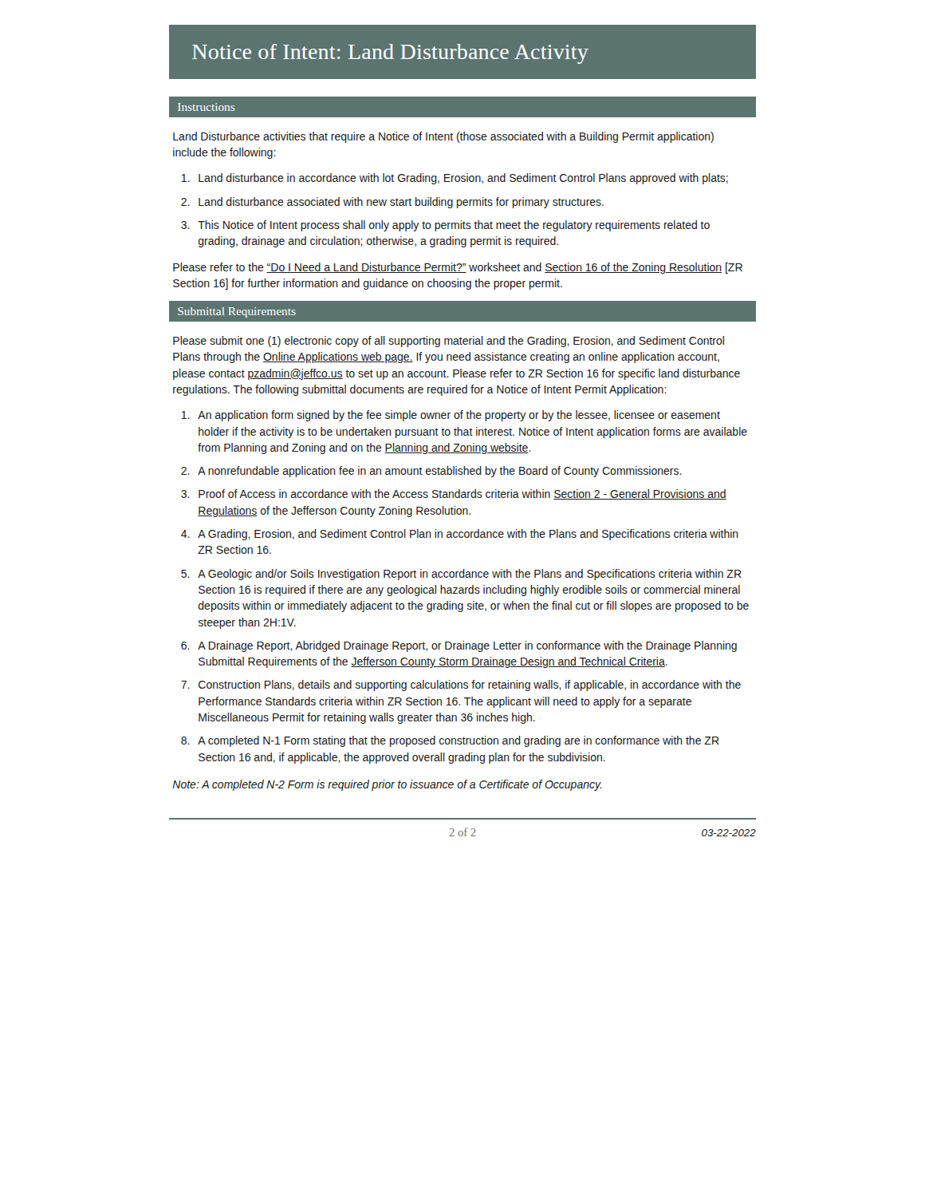Notice of Intent: Land Disturbance Activity
Instructions
Land Disturbance activities that require a Notice of Intent (those associated with a Building Permit application) include the following:
Land disturbance in accordance with lot Grading, Erosion, and Sediment Control Plans approved with plats;
Land disturbance associated with new start building permits for primary structures.
This Notice of Intent process shall only apply to permits that meet the regulatory requirements related to grading, drainage and circulation; otherwise, a grading permit is required.
Please refer to the “Do I Need a Land Disturbance Permit?” worksheet and Section 16 of the Zoning Resolution [ZR Section 16] for further information and guidance on choosing the proper permit.
Submittal Requirements
Please submit one (1) electronic copy of all supporting material and the Grading, Erosion, and Sediment Control Plans through the Online Applications web page. If you need assistance creating an online application account, please contact pzadmin@jeffco.us to set up an account. Please refer to ZR Section 16 for specific land disturbance regulations. The following submittal documents are required for a Notice of Intent Permit Application:
An application form signed by the fee simple owner of the property or by the lessee, licensee or easement holder if the activity is to be undertaken pursuant to that interest. Notice of Intent application forms are available from Planning and Zoning and on the Planning and Zoning website.
A nonrefundable application fee in an amount established by the Board of County Commissioners.
Proof of Access in accordance with the Access Standards criteria within Section 2 - General Provisions and Regulations of the Jefferson County Zoning Resolution.
A Grading, Erosion, and Sediment Control Plan in accordance with the Plans and Specifications criteria within ZR Section 16.
A Geologic and/or Soils Investigation Report in accordance with the Plans and Specifications criteria within ZR Section 16 is required if there are any geological hazards including highly erodible soils or commercial mineral deposits within or immediately adjacent to the grading site, or when the final cut or fill slopes are proposed to be steeper than 2H:1V.
A Drainage Report, Abridged Drainage Report, or Drainage Letter in conformance with the Drainage Planning Submittal Requirements of the Jefferson County Storm Drainage Design and Technical Criteria.
Construction Plans, details and supporting calculations for retaining walls, if applicable, in accordance with the Performance Standards criteria within ZR Section 16. The applicant will need to apply for a separate Miscellaneous Permit for retaining walls greater than 36 inches high.
A completed N-1 Form stating that the proposed construction and grading are in conformance with the ZR Section 16 and, if applicable, the approved overall grading plan for the subdivision.
Note: A completed N-2 Form is required prior to issuance of a Certificate of Occupancy.
2 of 2 03-22-2022